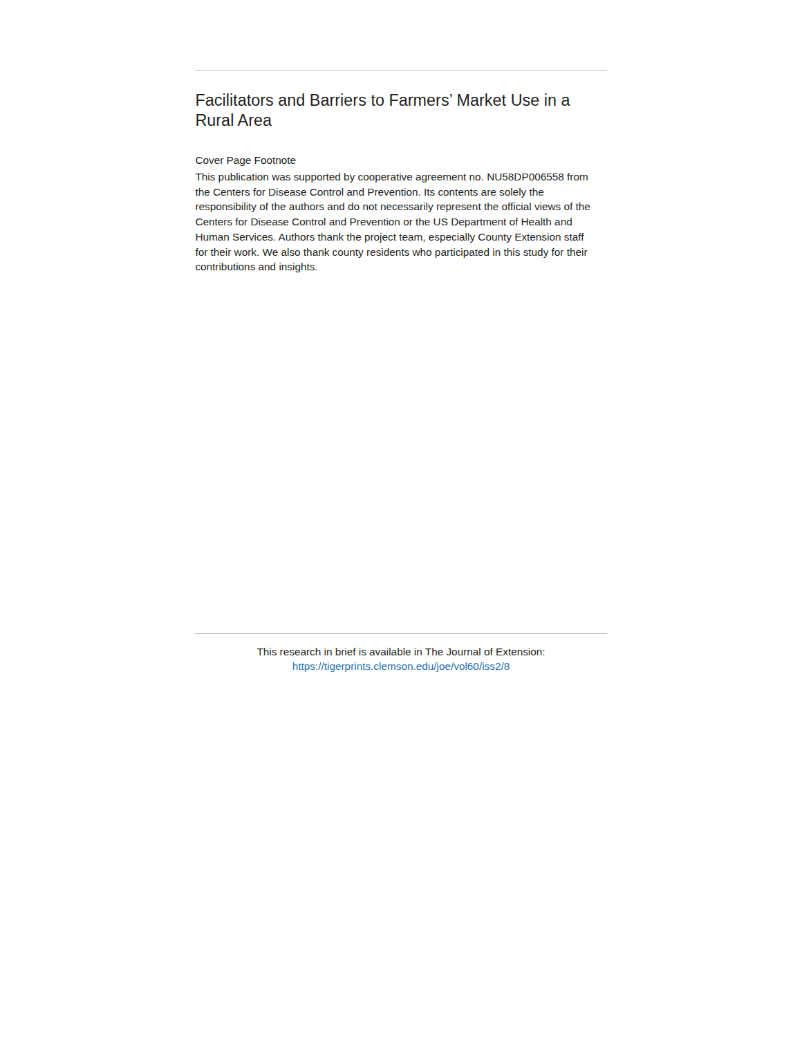Facilitators and Barriers to Farmers’ Market Use in a Rural Area
Cover Page Footnote
This publication was supported by cooperative agreement no. NU58DP006558 from the Centers for Disease Control and Prevention. Its contents are solely the responsibility of the authors and do not necessarily represent the official views of the Centers for Disease Control and Prevention or the US Department of Health and Human Services. Authors thank the project team, especially County Extension staff for their work. We also thank county residents who participated in this study for their contributions and insights.
This research in brief is available in The Journal of Extension: https://tigerprints.clemson.edu/joe/vol60/iss2/8